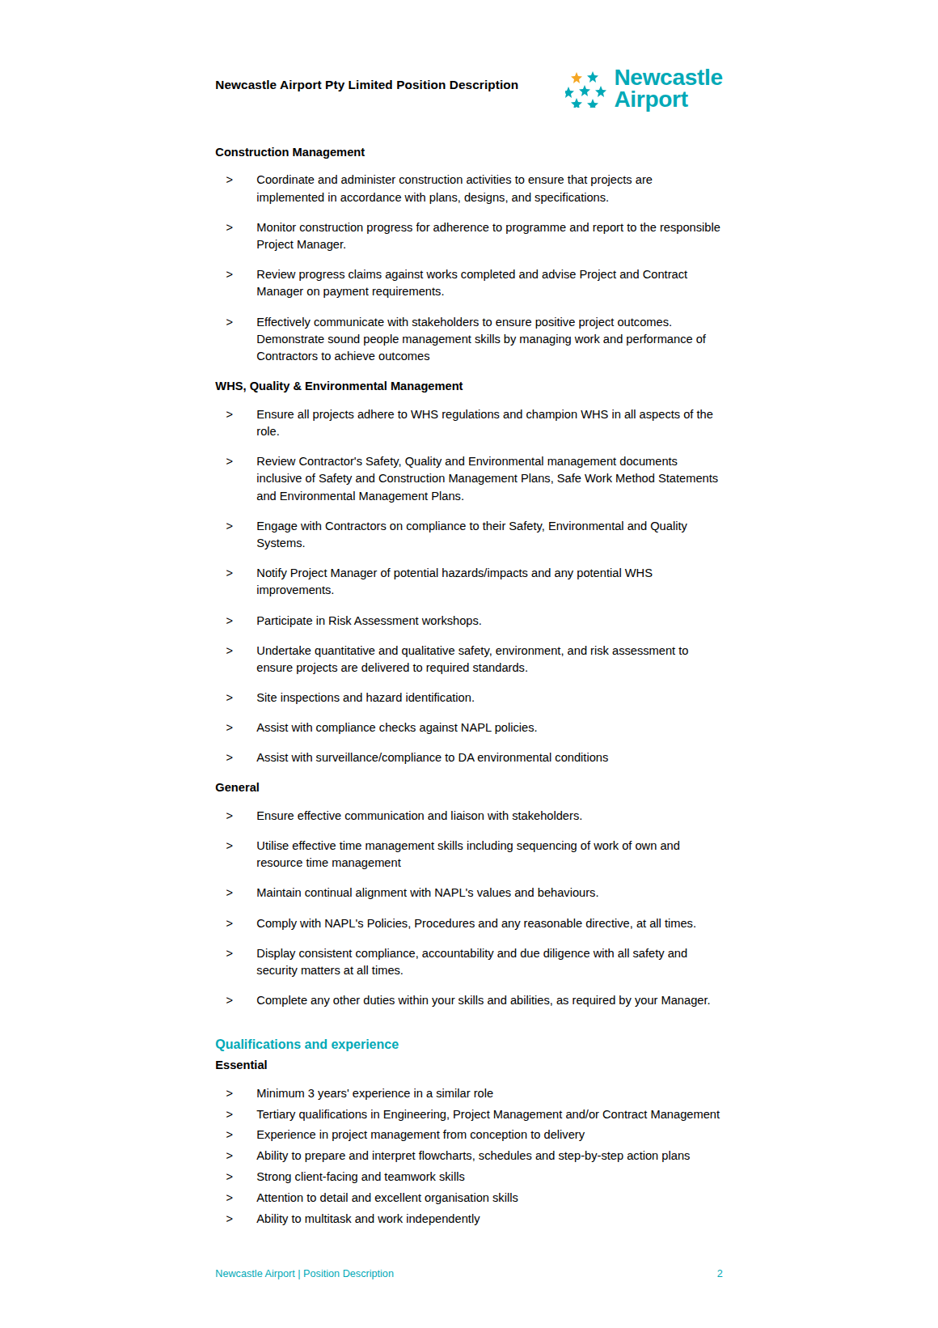Newcastle Airport Pty Limited Position Description
Newcastle Airport
Construction Management
Coordinate and administer construction activities to ensure that projects are implemented in accordance with plans, designs, and specifications.
Monitor construction progress for adherence to programme and report to the responsible Project Manager.
Review progress claims against works completed and advise Project and Contract Manager on payment requirements.
Effectively communicate with stakeholders to ensure positive project outcomes. Demonstrate sound people management skills by managing work and performance of Contractors to achieve outcomes
WHS, Quality & Environmental Management
Ensure all projects adhere to WHS regulations and champion WHS in all aspects of the role.
Review Contractor's Safety, Quality and Environmental management documents inclusive of Safety and Construction Management Plans, Safe Work Method Statements and Environmental Management Plans.
Engage with Contractors on compliance to their Safety, Environmental and Quality Systems.
Notify Project Manager of potential hazards/impacts and any potential WHS improvements.
Participate in Risk Assessment workshops.
Undertake quantitative and qualitative safety, environment, and risk assessment to ensure projects are delivered to required standards.
Site inspections and hazard identification.
Assist with compliance checks against NAPL policies.
Assist with surveillance/compliance to DA environmental conditions
General
Ensure effective communication and liaison with stakeholders.
Utilise effective time management skills including sequencing of work of own and resource time management
Maintain continual alignment with NAPL's values and behaviours.
Comply with NAPL's Policies, Procedures and any reasonable directive, at all times.
Display consistent compliance, accountability and due diligence with all safety and security matters at all times.
Complete any other duties within your skills and abilities, as required by your Manager.
Qualifications and experience
Essential
Minimum 3 years' experience in a similar role
Tertiary qualifications in Engineering, Project Management and/or Contract Management
Experience in project management from conception to delivery
Ability to prepare and interpret flowcharts, schedules and step-by-step action plans
Strong client-facing and teamwork skills
Attention to detail and excellent organisation skills
Ability to multitask and work independently
Newcastle Airport | Position Description
2